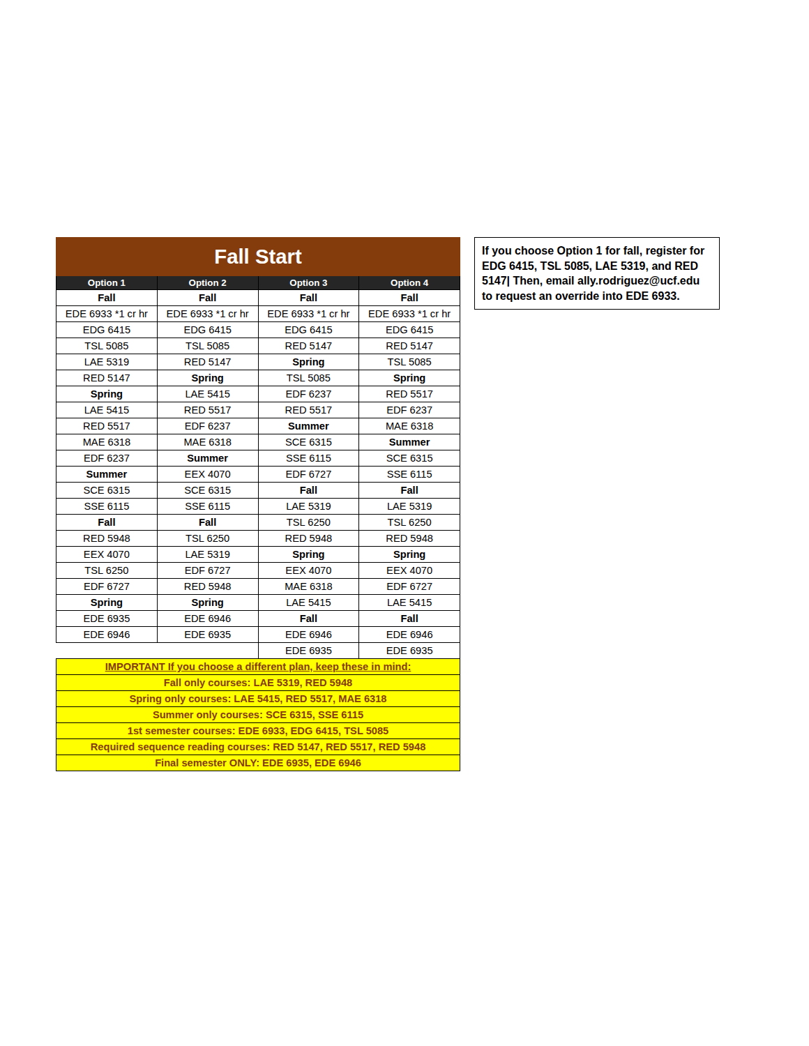| Fall Start |
| --- |
| Option 1 | Option 2 | Option 3 | Option 4 |
| Fall | Fall | Fall | Fall |
| EDE 6933 *1 cr hr | EDE 6933 *1 cr hr | EDE 6933 *1 cr hr | EDE 6933 *1 cr hr |
| EDG 6415 | EDG 6415 | EDG 6415 | EDG 6415 |
| TSL 5085 | TSL 5085 | RED 5147 | RED 5147 |
| LAE 5319 | RED 5147 | Spring | TSL 5085 |
| RED 5147 | Spring | TSL 5085 | Spring |
| Spring | LAE 5415 | EDF 6237 | RED 5517 |
| LAE 5415 | RED 5517 | RED 5517 | EDF 6237 |
| RED 5517 | EDF 6237 | Summer | MAE 6318 |
| MAE 6318 | MAE 6318 | SCE 6315 | Summer |
| EDF 6237 | Summer | SSE 6115 | SCE 6315 |
| Summer | EEX 4070 | EDF 6727 | SSE 6115 |
| SCE 6315 | SCE 6315 | Fall | Fall |
| SSE 6115 | SSE 6115 | LAE 5319 | LAE 5319 |
| Fall | Fall | TSL 6250 | TSL 6250 |
| RED 5948 | TSL 6250 | RED 5948 | RED 5948 |
| EEX 4070 | LAE 5319 | Spring | Spring |
| TSL 6250 | EDF 6727 | EEX 4070 | EEX 4070 |
| EDF 6727 | RED 5948 | MAE 6318 | EDF 6727 |
| Spring | Spring | LAE 5415 | LAE 5415 |
| EDE 6935 | EDE 6946 | Fall | Fall |
| EDE 6946 | EDE 6935 | EDE 6946 | EDE 6946 |
| | | EDE 6935 | EDE 6935 |
| IMPORTANT If you choose a different plan, keep these in mind: |
| Fall only courses: LAE 5319, RED 5948 |
| Spring only courses: LAE 5415, RED 5517, MAE 6318 |
| Summer only courses: SCE 6315, SSE 6115 |
| 1st semester courses: EDE 6933, EDG 6415, TSL 5085 |
| Required sequence reading courses: RED 5147, RED 5517, RED 5948 |
| Final semester ONLY: EDE 6935, EDE 6946 |
If you choose Option 1 for fall, register for EDG 6415, TSL 5085, LAE 5319, and RED 5147| Then, email ally.rodriguez@ucf.edu to request an override into EDE 6933.